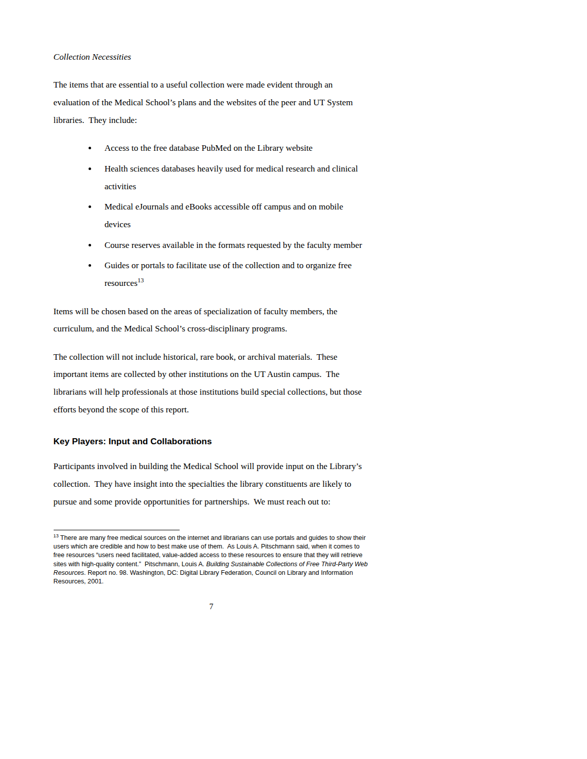Collection Necessities
The items that are essential to a useful collection were made evident through an evaluation of the Medical School’s plans and the websites of the peer and UT System libraries. They include:
Access to the free database PubMed on the Library website
Health sciences databases heavily used for medical research and clinical activities
Medical eJournals and eBooks accessible off campus and on mobile devices
Course reserves available in the formats requested by the faculty member
Guides or portals to facilitate use of the collection and to organize free resources13
Items will be chosen based on the areas of specialization of faculty members, the curriculum, and the Medical School’s cross-disciplinary programs.
The collection will not include historical, rare book, or archival materials. These important items are collected by other institutions on the UT Austin campus. The librarians will help professionals at those institutions build special collections, but those efforts beyond the scope of this report.
Key Players: Input and Collaborations
Participants involved in building the Medical School will provide input on the Library’s collection. They have insight into the specialties the library constituents are likely to pursue and some provide opportunities for partnerships. We must reach out to:
13 There are many free medical sources on the internet and librarians can use portals and guides to show their users which are credible and how to best make use of them. As Louis A. Pitschmann said, when it comes to free resources “users need facilitated, value-added access to these resources to ensure that they will retrieve sites with high-quality content.” Pitschmann, Louis A. Building Sustainable Collections of Free Third-Party Web Resources. Report no. 98. Washington, DC: Digital Library Federation, Council on Library and Information Resources, 2001.
7